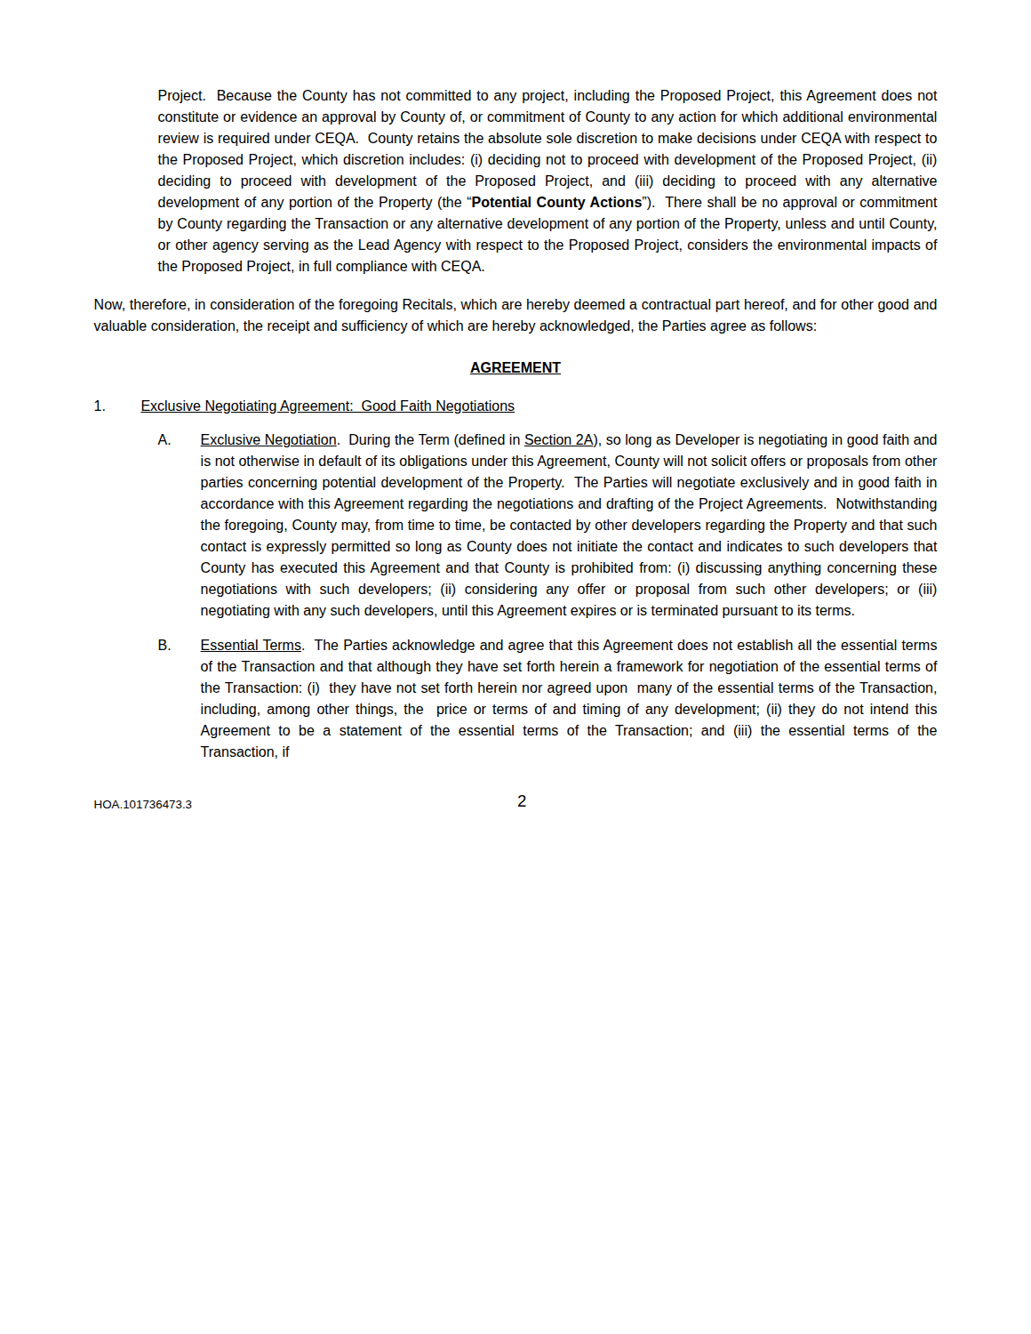Project. Because the County has not committed to any project, including the Proposed Project, this Agreement does not constitute or evidence an approval by County of, or commitment of County to any action for which additional environmental review is required under CEQA. County retains the absolute sole discretion to make decisions under CEQA with respect to the Proposed Project, which discretion includes: (i) deciding not to proceed with development of the Proposed Project, (ii) deciding to proceed with development of the Proposed Project, and (iii) deciding to proceed with any alternative development of any portion of the Property (the “Potential County Actions”). There shall be no approval or commitment by County regarding the Transaction or any alternative development of any portion of the Property, unless and until County, or other agency serving as the Lead Agency with respect to the Proposed Project, considers the environmental impacts of the Proposed Project, in full compliance with CEQA.
Now, therefore, in consideration of the foregoing Recitals, which are hereby deemed a contractual part hereof, and for other good and valuable consideration, the receipt and sufficiency of which are hereby acknowledged, the Parties agree as follows:
AGREEMENT
1.
Exclusive Negotiating Agreement: Good Faith Negotiations
A.
Exclusive Negotiation. During the Term (defined in Section 2A), so long as Developer is negotiating in good faith and is not otherwise in default of its obligations under this Agreement, County will not solicit offers or proposals from other parties concerning potential development of the Property. The Parties will negotiate exclusively and in good faith in accordance with this Agreement regarding the negotiations and drafting of the Project Agreements. Notwithstanding the foregoing, County may, from time to time, be contacted by other developers regarding the Property and that such contact is expressly permitted so long as County does not initiate the contact and indicates to such developers that County has executed this Agreement and that County is prohibited from: (i) discussing anything concerning these negotiations with such developers; (ii) considering any offer or proposal from such other developers; or (iii) negotiating with any such developers, until this Agreement expires or is terminated pursuant to its terms.
B.
Essential Terms. The Parties acknowledge and agree that this Agreement does not establish all the essential terms of the Transaction and that although they have set forth herein a framework for negotiation of the essential terms of the Transaction: (i) they have not set forth herein nor agreed upon many of the essential terms of the Transaction, including, among other things, the price or terms of and timing of any development; (ii) they do not intend this Agreement to be a statement of the essential terms of the Transaction; and (iii) the essential terms of the Transaction, if
HOA.101736473.3
2